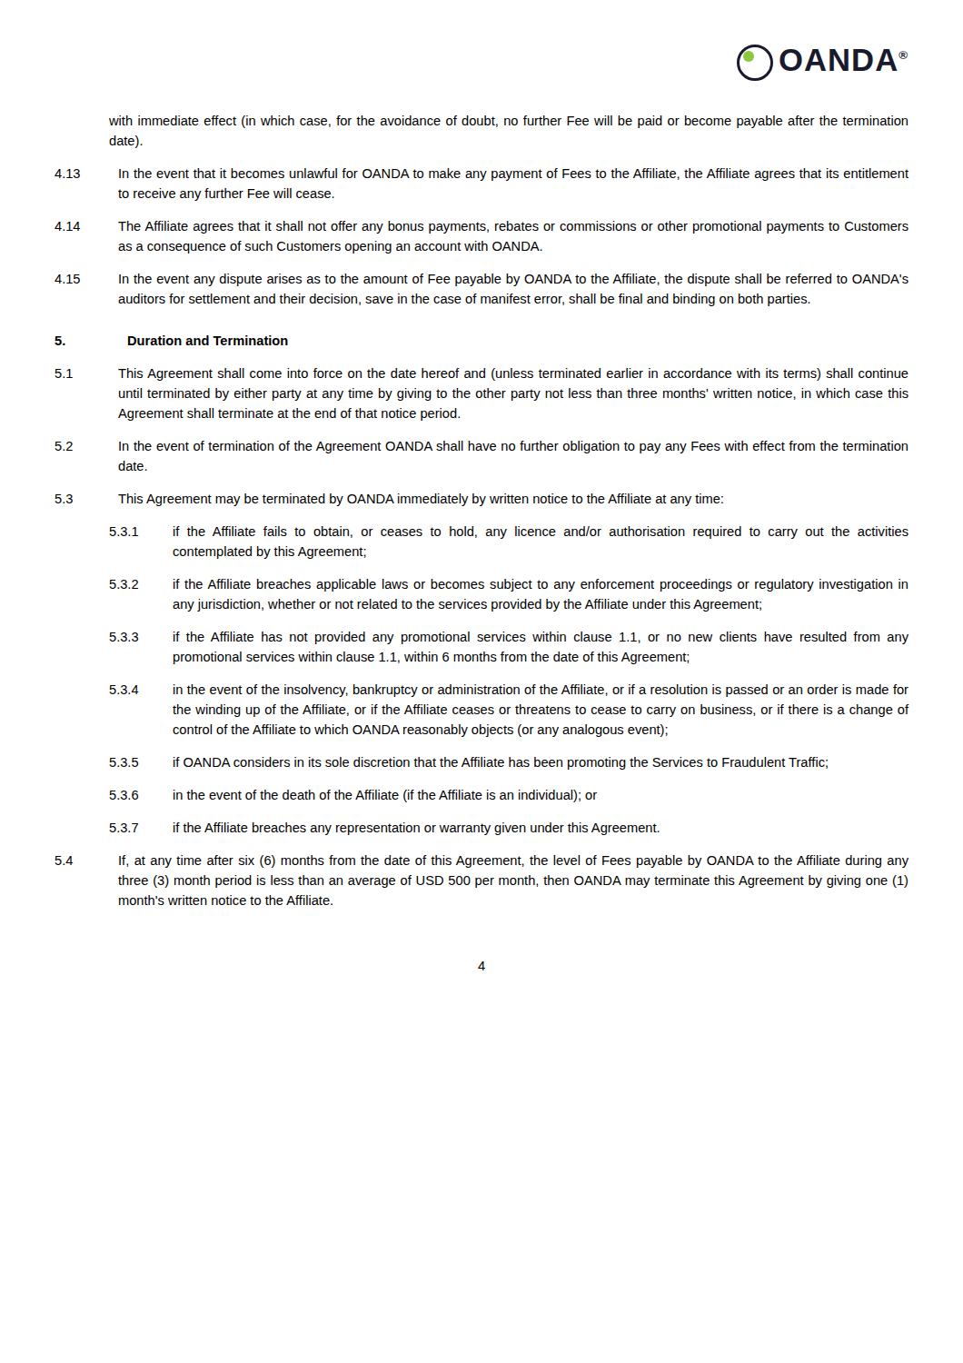OANDA®
with immediate effect (in which case, for the avoidance of doubt, no further Fee will be paid or become payable after the termination date).
4.13 In the event that it becomes unlawful for OANDA to make any payment of Fees to the Affiliate, the Affiliate agrees that its entitlement to receive any further Fee will cease.
4.14 The Affiliate agrees that it shall not offer any bonus payments, rebates or commissions or other promotional payments to Customers as a consequence of such Customers opening an account with OANDA.
4.15 In the event any dispute arises as to the amount of Fee payable by OANDA to the Affiliate, the dispute shall be referred to OANDA's auditors for settlement and their decision, save in the case of manifest error, shall be final and binding on both parties.
5. Duration and Termination
5.1 This Agreement shall come into force on the date hereof and (unless terminated earlier in accordance with its terms) shall continue until terminated by either party at any time by giving to the other party not less than three months' written notice, in which case this Agreement shall terminate at the end of that notice period.
5.2 In the event of termination of the Agreement OANDA shall have no further obligation to pay any Fees with effect from the termination date.
5.3 This Agreement may be terminated by OANDA immediately by written notice to the Affiliate at any time:
5.3.1 if the Affiliate fails to obtain, or ceases to hold, any licence and/or authorisation required to carry out the activities contemplated by this Agreement;
5.3.2 if the Affiliate breaches applicable laws or becomes subject to any enforcement proceedings or regulatory investigation in any jurisdiction, whether or not related to the services provided by the Affiliate under this Agreement;
5.3.3 if the Affiliate has not provided any promotional services within clause 1.1, or no new clients have resulted from any promotional services within clause 1.1, within 6 months from the date of this Agreement;
5.3.4 in the event of the insolvency, bankruptcy or administration of the Affiliate, or if a resolution is passed or an order is made for the winding up of the Affiliate, or if the Affiliate ceases or threatens to cease to carry on business, or if there is a change of control of the Affiliate to which OANDA reasonably objects (or any analogous event);
5.3.5 if OANDA considers in its sole discretion that the Affiliate has been promoting the Services to Fraudulent Traffic;
5.3.6 in the event of the death of the Affiliate (if the Affiliate is an individual); or
5.3.7 if the Affiliate breaches any representation or warranty given under this Agreement.
5.4 If, at any time after six (6) months from the date of this Agreement, the level of Fees payable by OANDA to the Affiliate during any three (3) month period is less than an average of USD 500 per month, then OANDA may terminate this Agreement by giving one (1) month's written notice to the Affiliate.
4